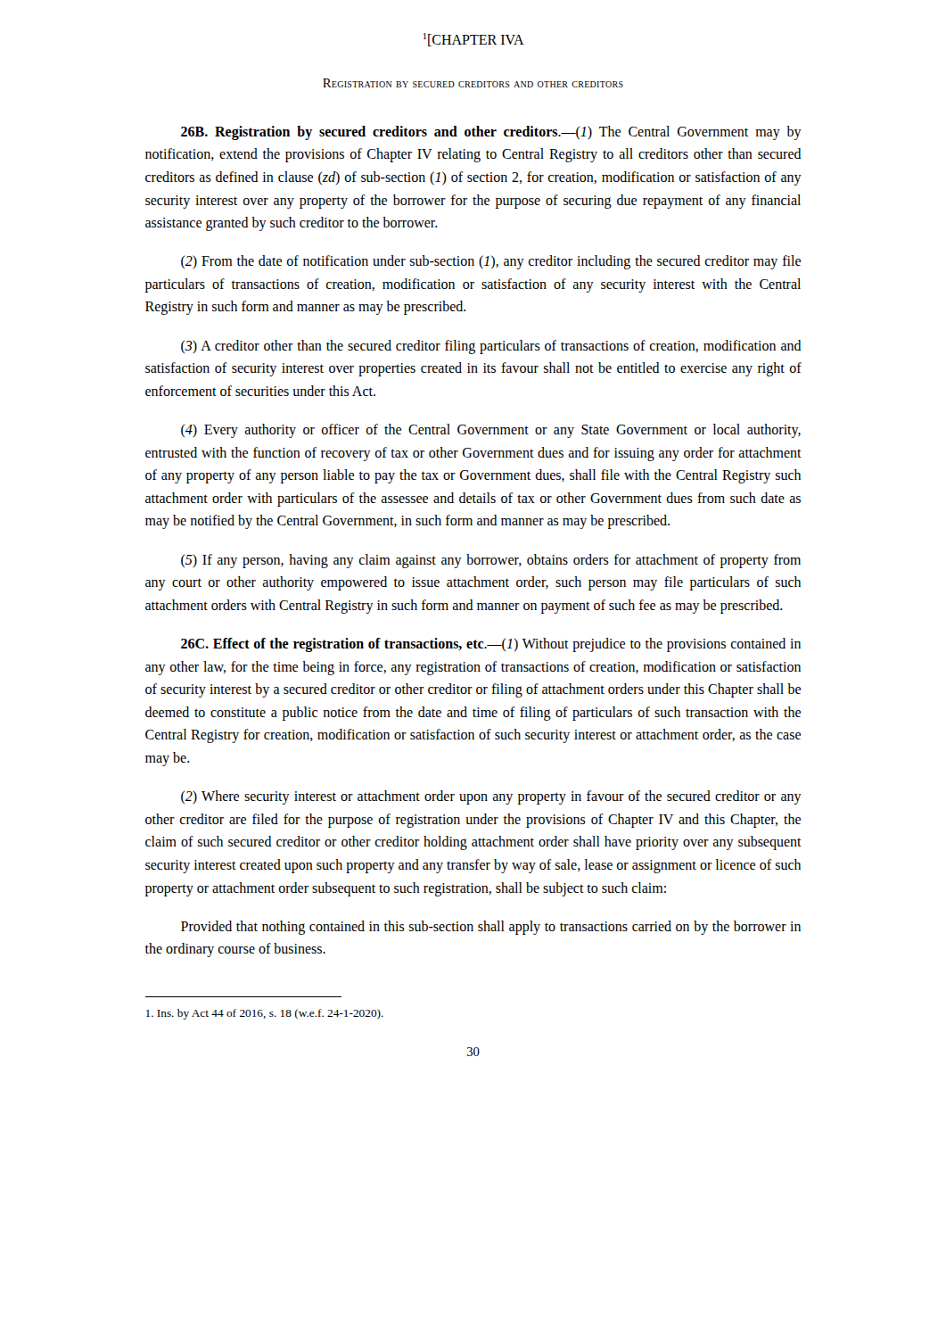1[CHAPTER IVA
Registration by secured creditors and other creditors
26B. Registration by secured creditors and other creditors.—(1) The Central Government may by notification, extend the provisions of Chapter IV relating to Central Registry to all creditors other than secured creditors as defined in clause (zd) of sub-section (1) of section 2, for creation, modification or satisfaction of any security interest over any property of the borrower for the purpose of securing due repayment of any financial assistance granted by such creditor to the borrower.
(2) From the date of notification under sub-section (1), any creditor including the secured creditor may file particulars of transactions of creation, modification or satisfaction of any security interest with the Central Registry in such form and manner as may be prescribed.
(3) A creditor other than the secured creditor filing particulars of transactions of creation, modification and satisfaction of security interest over properties created in its favour shall not be entitled to exercise any right of enforcement of securities under this Act.
(4) Every authority or officer of the Central Government or any State Government or local authority, entrusted with the function of recovery of tax or other Government dues and for issuing any order for attachment of any property of any person liable to pay the tax or Government dues, shall file with the Central Registry such attachment order with particulars of the assessee and details of tax or other Government dues from such date as may be notified by the Central Government, in such form and manner as may be prescribed.
(5) If any person, having any claim against any borrower, obtains orders for attachment of property from any court or other authority empowered to issue attachment order, such person may file particulars of such attachment orders with Central Registry in such form and manner on payment of such fee as may be prescribed.
26C. Effect of the registration of transactions, etc.—(1) Without prejudice to the provisions contained in any other law, for the time being in force, any registration of transactions of creation, modification or satisfaction of security interest by a secured creditor or other creditor or filing of attachment orders under this Chapter shall be deemed to constitute a public notice from the date and time of filing of particulars of such transaction with the Central Registry for creation, modification or satisfaction of such security interest or attachment order, as the case may be.
(2) Where security interest or attachment order upon any property in favour of the secured creditor or any other creditor are filed for the purpose of registration under the provisions of Chapter IV and this Chapter, the claim of such secured creditor or other creditor holding attachment order shall have priority over any subsequent security interest created upon such property and any transfer by way of sale, lease or assignment or licence of such property or attachment order subsequent to such registration, shall be subject to such claim:
Provided that nothing contained in this sub-section shall apply to transactions carried on by the borrower in the ordinary course of business.
1. Ins. by Act 44 of 2016, s. 18 (w.e.f. 24-1-2020).
30